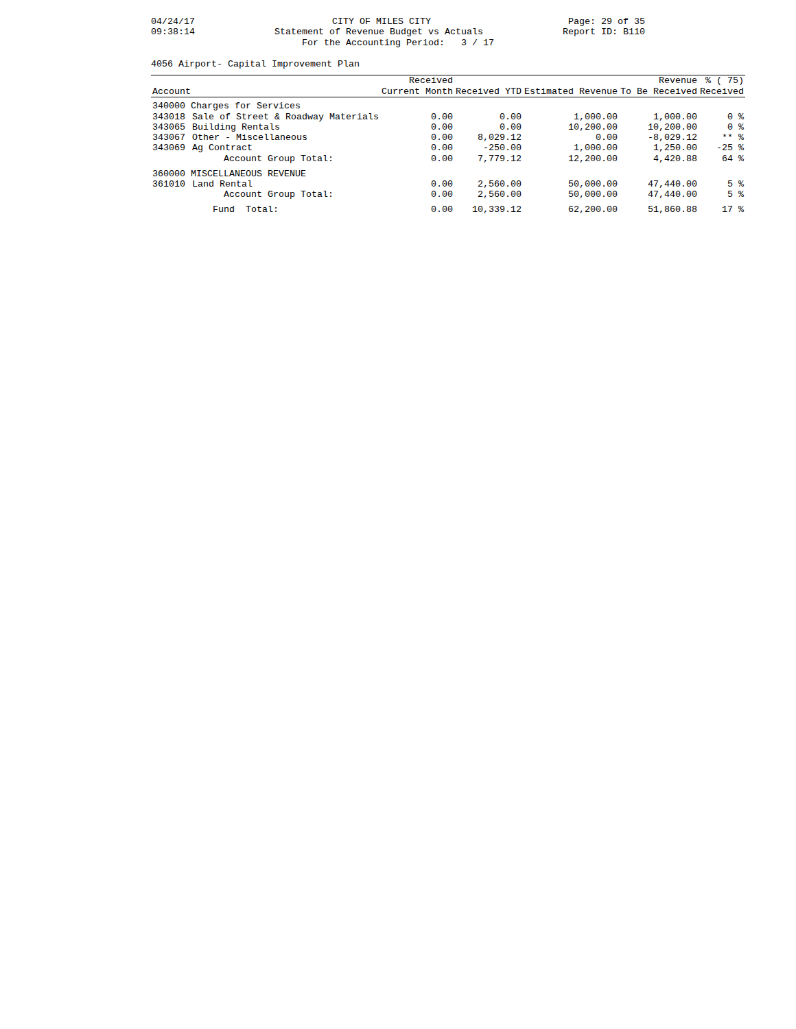04/24/17
CITY OF MILES CITY
Page: 29 of 35
09:38:14
Statement of Revenue Budget vs Actuals
Report ID: B110
For the Accounting Period: 3 / 17
4056 Airport- Capital Improvement Plan
| | | Received | | | Revenue | % ( 75) |
| --- | --- | --- | --- | --- | --- | --- |
| Account | Current Month | Received YTD | Estimated Revenue | To Be Received | Received |
| 340000 Charges for Services | |
| 343018 | Sale of Street & Roadway Materials | 0.00 | 0.00 | 1,000.00 | 1,000.00 | 0 % |
| 343065 | Building Rentals | 0.00 | 0.00 | 10,200.00 | 10,200.00 | 0 % |
| 343067 | Other - Miscellaneous | 0.00 | 8,029.12 | 0.00 | -8,029.12 | ** % |
| 343069 | Ag Contract | 0.00 | -250.00 | 1,000.00 | 1,250.00 | -25 % |
| | Account Group Total: | 0.00 | 7,779.12 | 12,200.00 | 4,420.88 | 64 % |
| 360000 MISCELLANEOUS REVENUE | |
| 361010 | Land Rental | 0.00 | 2,560.00 | 50,000.00 | 47,440.00 | 5 % |
| | Account Group Total: | 0.00 | 2,560.00 | 50,000.00 | 47,440.00 | 5 % |
| | Fund Total: | 0.00 | 10,339.12 | 62,200.00 | 51,860.88 | 17 % |